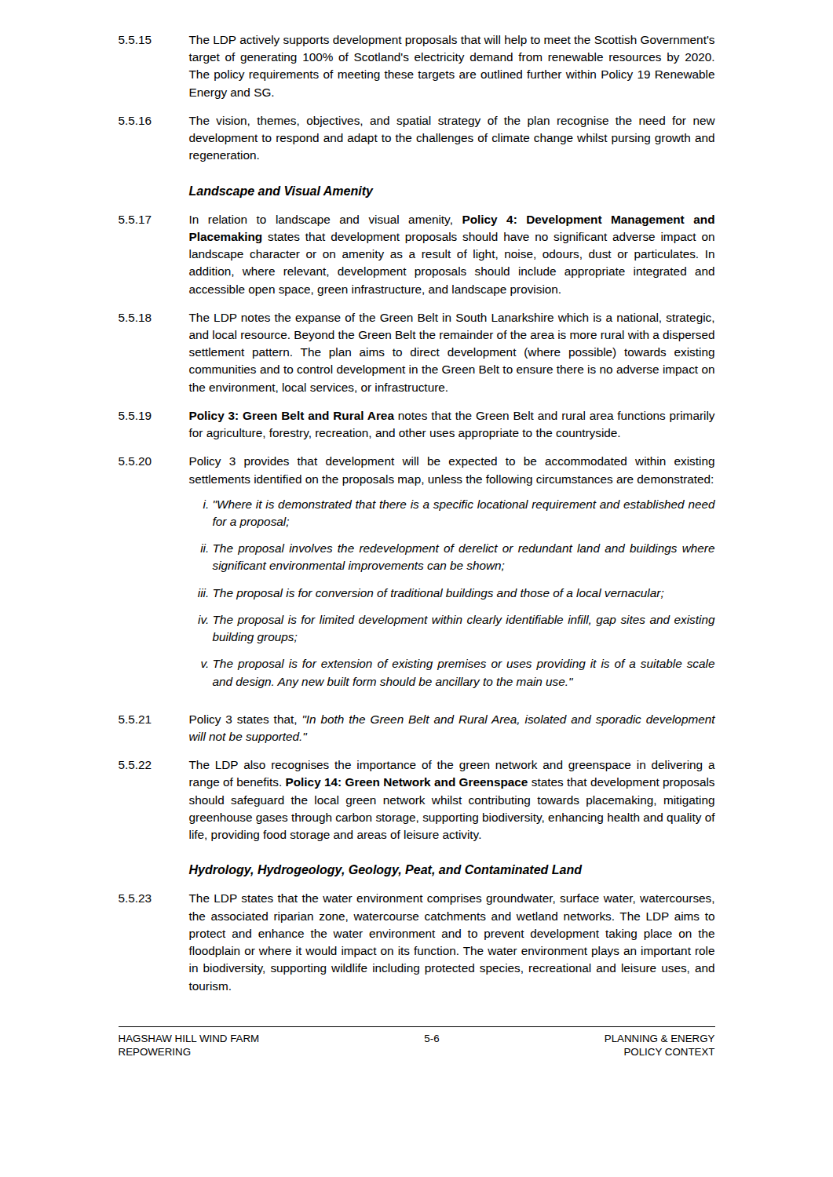5.5.15
The LDP actively supports development proposals that will help to meet the Scottish Government's target of generating 100% of Scotland's electricity demand from renewable resources by 2020. The policy requirements of meeting these targets are outlined further within Policy 19 Renewable Energy and SG.
5.5.16
The vision, themes, objectives, and spatial strategy of the plan recognise the need for new development to respond and adapt to the challenges of climate change whilst pursing growth and regeneration.
Landscape and Visual Amenity
5.5.17
In relation to landscape and visual amenity, Policy 4: Development Management and Placemaking states that development proposals should have no significant adverse impact on landscape character or on amenity as a result of light, noise, odours, dust or particulates. In addition, where relevant, development proposals should include appropriate integrated and accessible open space, green infrastructure, and landscape provision.
5.5.18
The LDP notes the expanse of the Green Belt in South Lanarkshire which is a national, strategic, and local resource. Beyond the Green Belt the remainder of the area is more rural with a dispersed settlement pattern. The plan aims to direct development (where possible) towards existing communities and to control development in the Green Belt to ensure there is no adverse impact on the environment, local services, or infrastructure.
5.5.19
Policy 3: Green Belt and Rural Area notes that the Green Belt and rural area functions primarily for agriculture, forestry, recreation, and other uses appropriate to the countryside.
5.5.20
Policy 3 provides that development will be expected to be accommodated within existing settlements identified on the proposals map, unless the following circumstances are demonstrated:
"Where it is demonstrated that there is a specific locational requirement and established need for a proposal;
The proposal involves the redevelopment of derelict or redundant land and buildings where significant environmental improvements can be shown;
The proposal is for conversion of traditional buildings and those of a local vernacular;
The proposal is for limited development within clearly identifiable infill, gap sites and existing building groups;
The proposal is for extension of existing premises or uses providing it is of a suitable scale and design. Any new built form should be ancillary to the main use."
5.5.21
Policy 3 states that, "In both the Green Belt and Rural Area, isolated and sporadic development will not be supported."
5.5.22
The LDP also recognises the importance of the green network and greenspace in delivering a range of benefits. Policy 14: Green Network and Greenspace states that development proposals should safeguard the local green network whilst contributing towards placemaking, mitigating greenhouse gases through carbon storage, supporting biodiversity, enhancing health and quality of life, providing food storage and areas of leisure activity.
Hydrology, Hydrogeology, Geology, Peat, and Contaminated Land
5.5.23
The LDP states that the water environment comprises groundwater, surface water, watercourses, the associated riparian zone, watercourse catchments and wetland networks. The LDP aims to protect and enhance the water environment and to prevent development taking place on the floodplain or where it would impact on its function. The water environment plays an important role in biodiversity, supporting wildlife including protected species, recreational and leisure uses, and tourism.
HAGSHAW HILL WIND FARM
REPOWERING
5-6
PLANNING & ENERGY
POLICY CONTEXT